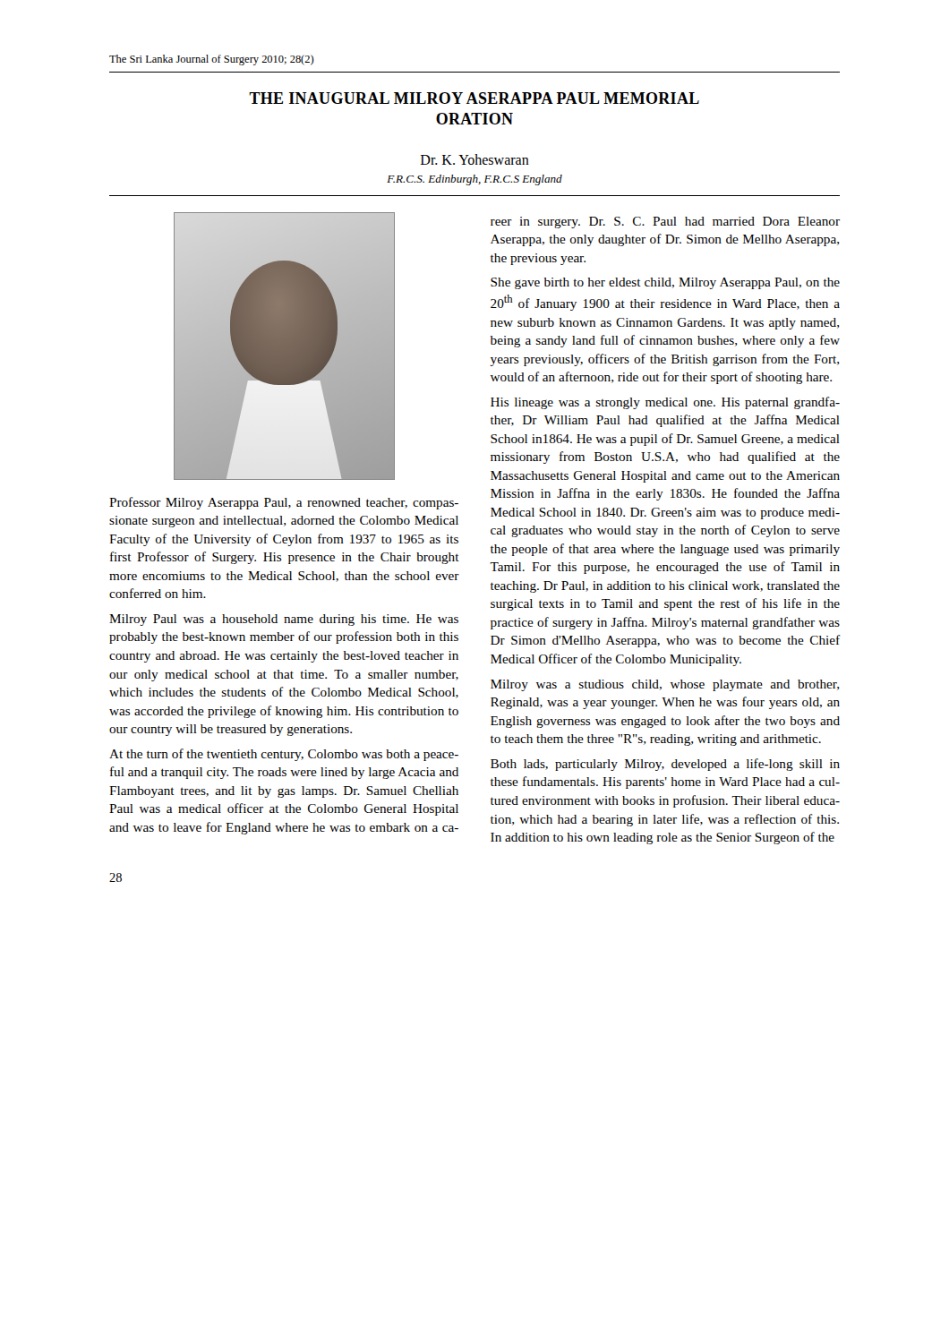The Sri Lanka Journal of Surgery 2010; 28(2)
THE INAUGURAL MILROY ASERAPPA PAUL MEMORIAL
ORATION
Dr. K. Yoheswaran
F.R.C.S. Edinburgh, F.R.C.S England
Professor Milroy Aserappa Paul, a renowned teacher, compassionate surgeon and intellectual, adorned the Colombo Medical Faculty of the University of Ceylon from 1937 to 1965 as its first Professor of Surgery. His presence in the Chair brought more encomiums to the Medical School, than the school ever conferred on him.
Milroy Paul was a household name during his time. He was probably the best-known member of our profession both in this country and abroad. He was certainly the best-loved teacher in our only medical school at that time. To a smaller number, which includes the students of the Colombo Medical School, was accorded the privilege of knowing him. His contribution to our country will be treasured by generations.
At the turn of the twentieth century, Colombo was both a peaceful and a tranquil city. The roads were lined by large Acacia and Flamboyant trees, and lit by gas lamps. Dr. Samuel Chelliah Paul was a medical officer at the Colombo General Hospital and was to leave for England where he was to embark on a career in surgery. Dr. S. C. Paul had married Dora Eleanor Aserappa, the only daughter of Dr. Simon de Mellho Aserappa, the previous year.
She gave birth to her eldest child, Milroy Aserappa Paul, on the 20th of January 1900 at their residence in Ward Place, then a new suburb known as Cinnamon Gardens. It was aptly named, being a sandy land full of cinnamon bushes, where only a few years previously, officers of the British garrison from the Fort, would of an afternoon, ride out for their sport of shooting hare.
His lineage was a strongly medical one. His paternal grandfather, Dr William Paul had qualified at the Jaffna Medical School in1864. He was a pupil of Dr. Samuel Greene, a medical missionary from Boston U.S.A, who had qualified at the Massachusetts General Hospital and came out to the American Mission in Jaffna in the early 1830s. He founded the Jaffna Medical School in 1840. Dr. Green's aim was to produce medical graduates who would stay in the north of Ceylon to serve the people of that area where the language used was primarily Tamil. For this purpose, he encouraged the use of Tamil in teaching. Dr Paul, in addition to his clinical work, translated the surgical texts in to Tamil and spent the rest of his life in the practice of surgery in Jaffna. Milroy's maternal grandfather was Dr Simon d'Mellho Aserappa, who was to become the Chief Medical Officer of the Colombo Municipality.
Milroy was a studious child, whose playmate and brother, Reginald, was a year younger. When he was four years old, an English governess was engaged to look after the two boys and to teach them the three "R"s, reading, writing and arithmetic.
Both lads, particularly Milroy, developed a life-long skill in these fundamentals. His parents' home in Ward Place had a cultured environment with books in profusion. Their liberal education, which had a bearing in later life, was a reflection of this. In addition to his own leading role as the Senior Surgeon of the
28